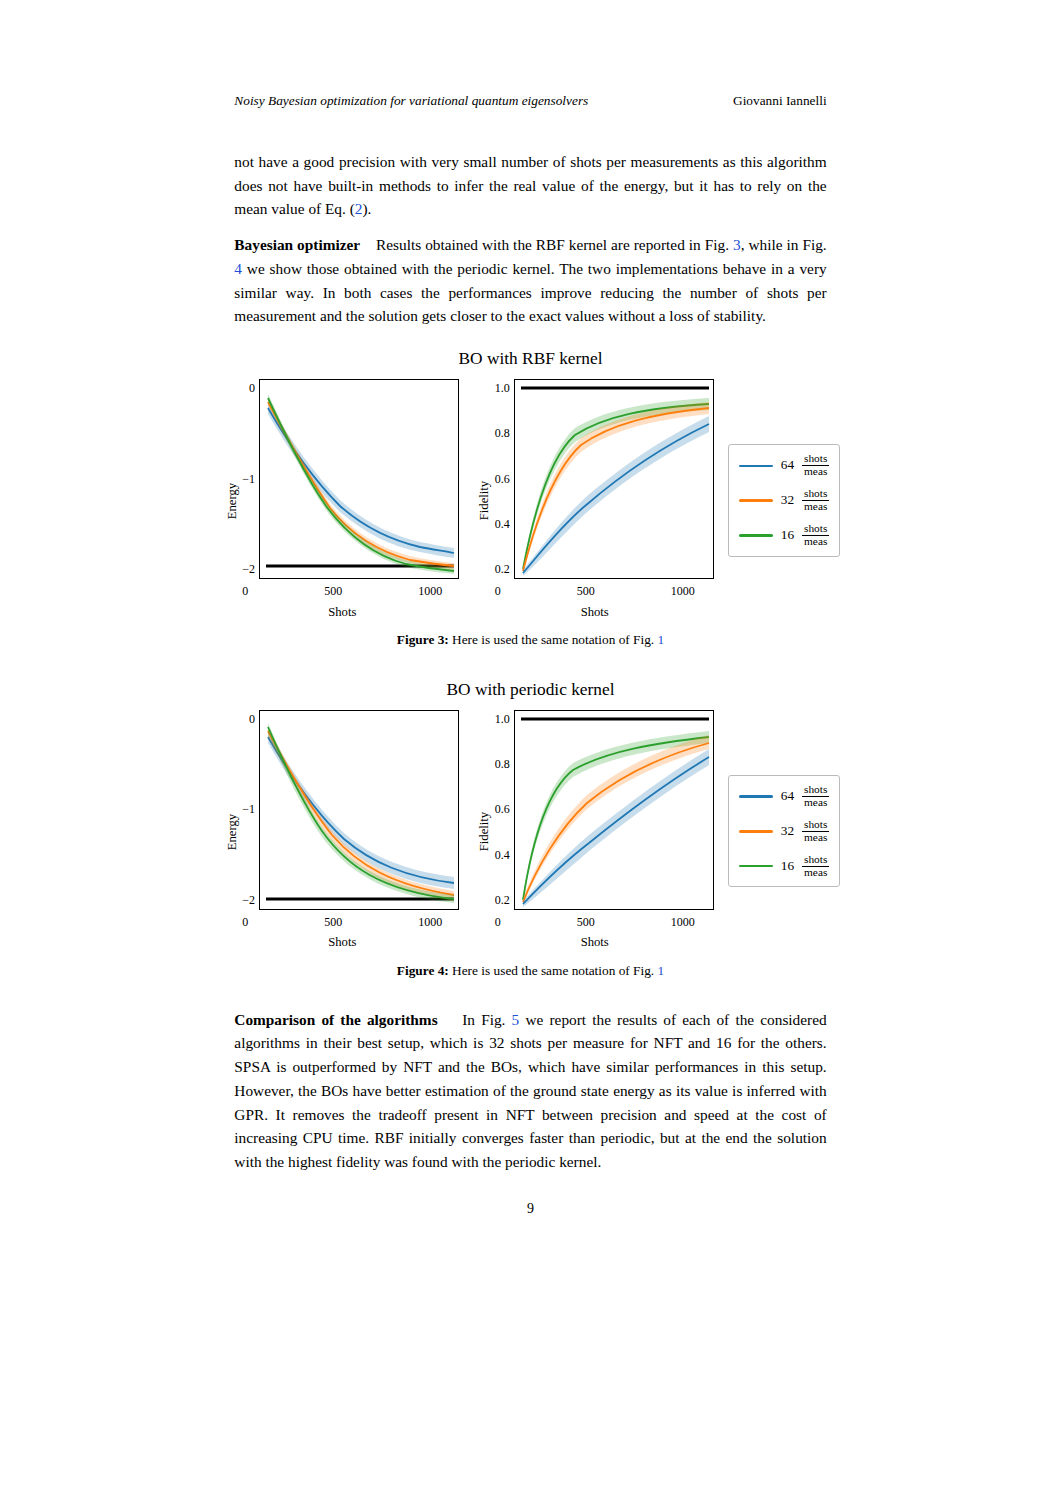Noisy Bayesian optimization for variational quantum eigensolvers
Giovanni Iannelli
not have a good precision with very small number of shots per measurements as this algorithm does not have built-in methods to infer the real value of the energy, but it has to rely on the mean value of Eq. (2).
Bayesian optimizer Results obtained with the RBF kernel are reported in Fig. 3, while in Fig. 4 we show those obtained with the periodic kernel. The two implementations behave in a very similar way. In both cases the performances improve reducing the number of shots per measurement and the solution gets closer to the exact values without a loss of stability.
BO with RBF kernel
Energy
0 −1 −2
05001000
Shots
Fidelity
1.0 0.8 0.6 0.4 0.2
05001000
Shots
64 shots meas
32 shots meas
16 shots meas
Figure 3: Here is used the same notation of Fig. 1
BO with periodic kernel
Energy
0 −1 −2
05001000
Shots
Fidelity
1.0 0.8 0.6 0.4 0.2
05001000
Shots
64 shots meas
32 shots meas
16 shots meas
Figure 4: Here is used the same notation of Fig. 1
Comparison of the algorithms In Fig. 5 we report the results of each of the considered algorithms in their best setup, which is 32 shots per measure for NFT and 16 for the others. SPSA is outperformed by NFT and the BOs, which have similar performances in this setup. However, the BOs have better estimation of the ground state energy as its value is inferred with GPR. It removes the tradeoff present in NFT between precision and speed at the cost of increasing CPU time. RBF initially converges faster than periodic, but at the end the solution with the highest fidelity was found with the periodic kernel.
9